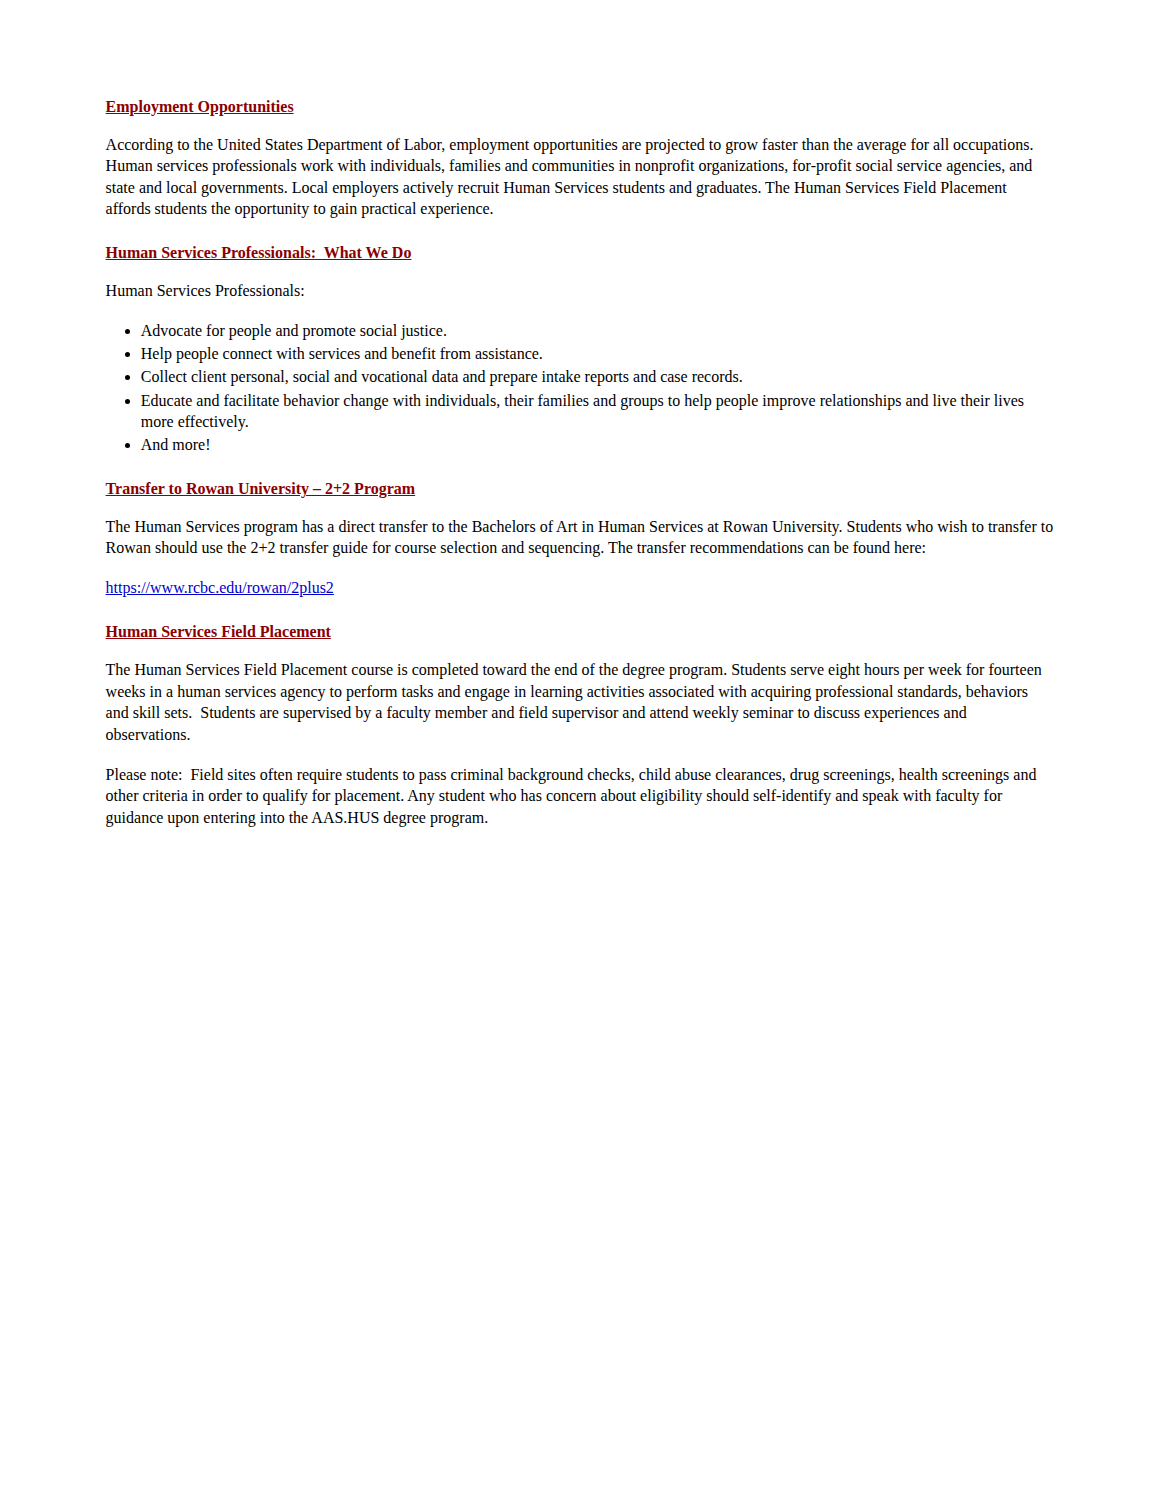Employment Opportunities
According to the United States Department of Labor, employment opportunities are projected to grow faster than the average for all occupations. Human services professionals work with individuals, families and communities in nonprofit organizations, for-profit social service agencies, and state and local governments. Local employers actively recruit Human Services students and graduates. The Human Services Field Placement affords students the opportunity to gain practical experience.
Human Services Professionals: What We Do
Human Services Professionals:
Advocate for people and promote social justice.
Help people connect with services and benefit from assistance.
Collect client personal, social and vocational data and prepare intake reports and case records.
Educate and facilitate behavior change with individuals, their families and groups to help people improve relationships and live their lives more effectively.
And more!
Transfer to Rowan University – 2+2 Program
The Human Services program has a direct transfer to the Bachelors of Art in Human Services at Rowan University. Students who wish to transfer to Rowan should use the 2+2 transfer guide for course selection and sequencing. The transfer recommendations can be found here:
https://www.rcbc.edu/rowan/2plus2
Human Services Field Placement
The Human Services Field Placement course is completed toward the end of the degree program. Students serve eight hours per week for fourteen weeks in a human services agency to perform tasks and engage in learning activities associated with acquiring professional standards, behaviors and skill sets. Students are supervised by a faculty member and field supervisor and attend weekly seminar to discuss experiences and observations.
Please note: Field sites often require students to pass criminal background checks, child abuse clearances, drug screenings, health screenings and other criteria in order to qualify for placement. Any student who has concern about eligibility should self-identify and speak with faculty for guidance upon entering into the AAS.HUS degree program.